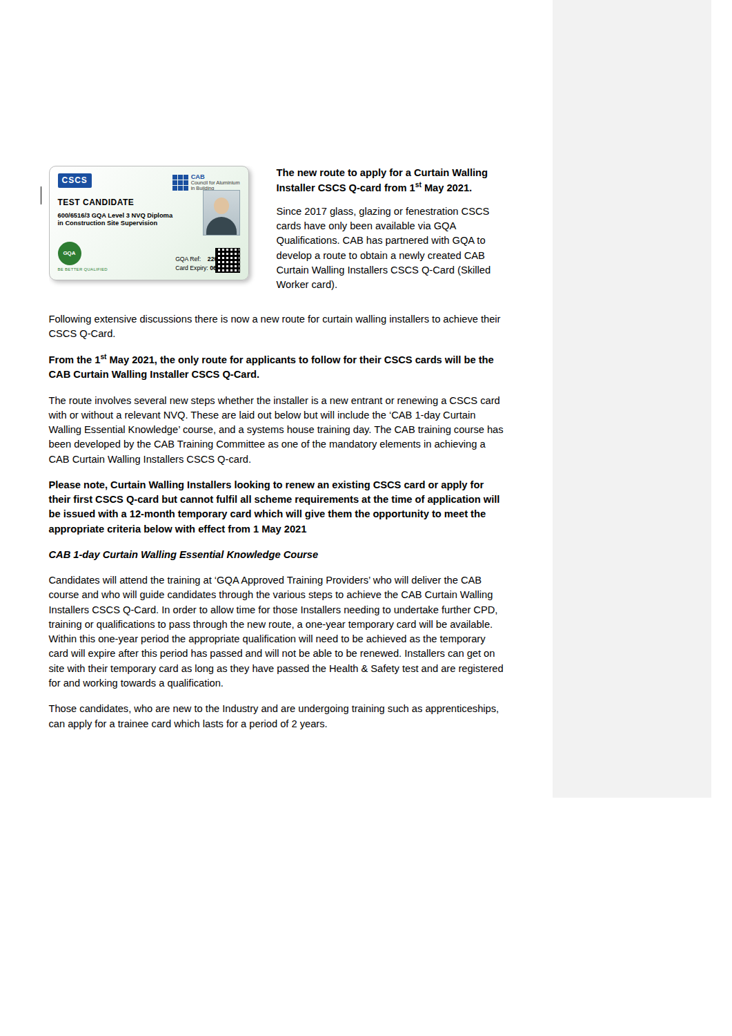CSCS
CABCouncil for Aluminium
in Building
TEST CANDIDATE
600/6516/3 GQA Level 3 NVQ Diploma in Construction Site Supervision
GQA
BE BETTER QUALIFIED
GQA Ref: 220110
Card Expiry: 06/10/2025
The new route to apply for a Curtain Walling Installer CSCS Q-card from 1st May 2021.
Since 2017 glass, glazing or fenestration CSCS cards have only been available via GQA Qualifications. CAB has partnered with GQA to develop a route to obtain a newly created CAB Curtain Walling Installers CSCS Q-Card (Skilled Worker card).
Following extensive discussions there is now a new route for curtain walling installers to achieve their CSCS Q-Card.
From the 1st May 2021, the only route for applicants to follow for their CSCS cards will be the CAB Curtain Walling Installer CSCS Q-Card.
The route involves several new steps whether the installer is a new entrant or renewing a CSCS card with or without a relevant NVQ. These are laid out below but will include the ‘CAB 1-day Curtain Walling Essential Knowledge’ course, and a systems house training day. The CAB training course has been developed by the CAB Training Committee as one of the mandatory elements in achieving a CAB Curtain Walling Installers CSCS Q-card.
Please note, Curtain Walling Installers looking to renew an existing CSCS card or apply for their first CSCS Q-card but cannot fulfil all scheme requirements at the time of application will be issued with a 12-month temporary card which will give them the opportunity to meet the appropriate criteria below with effect from 1 May 2021
CAB 1-day Curtain Walling Essential Knowledge Course
Candidates will attend the training at ‘GQA Approved Training Providers’ who will deliver the CAB course and who will guide candidates through the various steps to achieve the CAB Curtain Walling Installers CSCS Q-Card. In order to allow time for those Installers needing to undertake further CPD, training or qualifications to pass through the new route, a one-year temporary card will be available. Within this one-year period the appropriate qualification will need to be achieved as the temporary card will expire after this period has passed and will not be able to be renewed. Installers can get on site with their temporary card as long as they have passed the Health & Safety test and are registered for and working towards a qualification.
Those candidates, who are new to the Industry and are undergoing training such as apprenticeships, can apply for a trainee card which lasts for a period of 2 years.